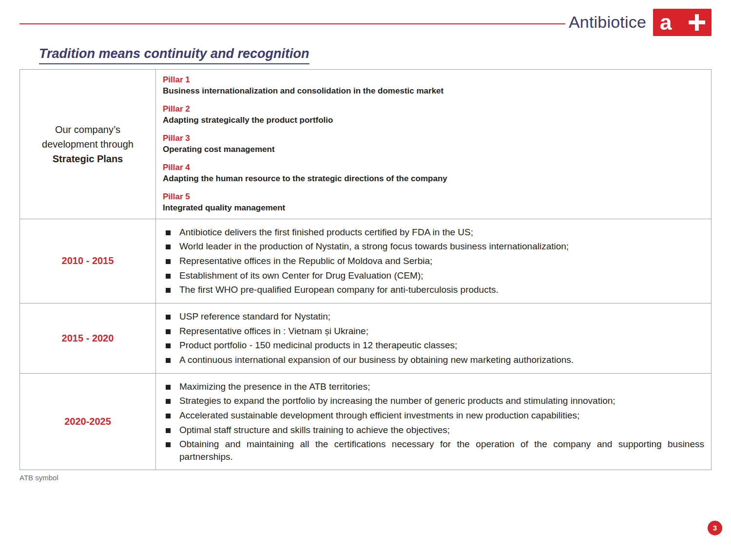Antibiotice a
Tradition means continuity and recognition
| Our company’s development through Strategic Plans | Pillar 1 Business internationalization and consolidation in the domestic market Pillar 2 Adapting strategically the product portfolio Pillar 3 Operating cost management Pillar 4 Adapting the human resource to the strategic directions of the company Pillar 5 Integrated quality management |
| 2010 - 2015 | Antibiotice delivers the first finished products certified by FDA in the US; World leader in the production of Nystatin, a strong focus towards business internationalization; Representative offices in the Republic of Moldova and Serbia; Establishment of its own Center for Drug Evaluation (CEM); The first WHO pre-qualified European company for anti-tuberculosis products. |
| 2015 - 2020 | USP reference standard for Nystatin; Representative offices in : Vietnam și Ukraine; Product portfolio - 150 medicinal products in 12 therapeutic classes; A continuous international expansion of our business by obtaining new marketing authorizations. |
| 2020-2025 | Maximizing the presence in the ATB territories; Strategies to expand the portfolio by increasing the number of generic products and stimulating innovation; Accelerated sustainable development through efficient investments in new production capabilities; Optimal staff structure and skills training to achieve the objectives; Obtaining and maintaining all the certifications necessary for the operation of the company and supporting business partnerships. |
ATB symbol
3